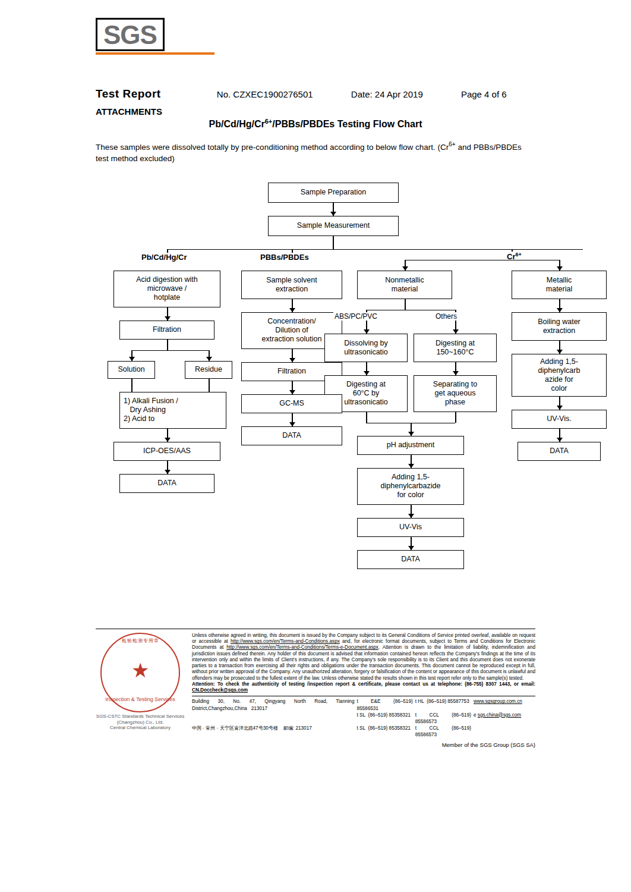SGS
Test Report No. CZXEC1900276501 Date: 24 Apr 2019 Page 4 of 6
ATTACHMENTS
Pb/Cd/Hg/Cr6+/PBBs/PBDEs Testing Flow Chart
These samples were dissolved totally by pre-conditioning method according to below flow chart. (Cr6+ and PBBs/PBDEs test method excluded)
Sample Preparation
Sample Measurement
Pb/Cd/Hg/Cr
PBBs/PBDEs
Cr6+
Acid digestion with
microwave /
hotplate
Sample solvent
extraction
Nonmetallic
material
Metallic
material
Filtration
Concentration/
Dilution of
extraction solution
ABS/PC/PVC
Others
Boiling water
extraction
Dissolving by
ultrasonicatio
Digesting at
150~160°C
Solution
Residue
Filtration
Adding 1,5-
diphenylcarb
azide for
color
Digesting at
60°C by
ultrasonicatio
Separating to
get aqueous
phase
1) Alkali Fusion /
Dry Ashing
2) Acid to
GC-MS
UV-Vis.
pH adjustment
ICP-OES/AAS
DATA
DATA
Adding 1,5-
diphenylcarbazide
for color
DATA
UV-Vis
DATA
检验检测专用章
★
Inspection & Testing Services
SGS-CSTC Standards Technical Services (Changzhou) Co., Ltd.
Central Chemical Laboratory
Unless otherwise agreed in writing, this document is issued by the Company subject to its General Conditions of Service printed overleaf, available on request or accessible at http://www.sgs.com/en/Terms-and-Conditions.aspx and, for electronic format documents, subject to Terms and Conditions for Electronic Documents at http://www.sgs.com/en/Terms-and-Conditions/Terms-e-Document.aspx. Attention is drawn to the limitation of liability, indemnification and jurisdiction issues defined therein. Any holder of this document is advised that information contained hereon reflects the Company's findings at the time of its intervention only and within the limits of Client's instructions, if any. The Company's sole responsibility is to its Client and this document does not exonerate parties to a transaction from exercising all their rights and obligations under the transaction documents. This document cannot be reproduced except in full, without prior written approval of the Company. Any unauthorized alteration, forgery or falsification of the content or appearance of this document is unlawful and offenders may be prosecuted to the fullest extent of the law. Unless otherwise stated the results shown in this test report refer only to the sample(s) tested.
Attention: To check the authenticity of testing /inspection report & certificate, please contact us at telephone: (86-755) 8307 1443, or email: CN.Doccheck@sgs.com
| Building 30, No. 47, Qingyang North Road, Tianning District,Changzhou,China 213017 | t E&E (86–519) 85586531 | t HL (86–519) 85587753 | www.sgsgroup.com.cn |
| | t SL (86–519) 85358321 | t CCL (86–519) 85586573 | e sgs.china@sgs.com |
| 中国 · 常州 · 天宁区青洋北路47号30号楼 邮编: 213017 | t SL (86–519) 85358321 | t CCL (86–519) 85586573 | |
Member of the SGS Group (SGS SA)